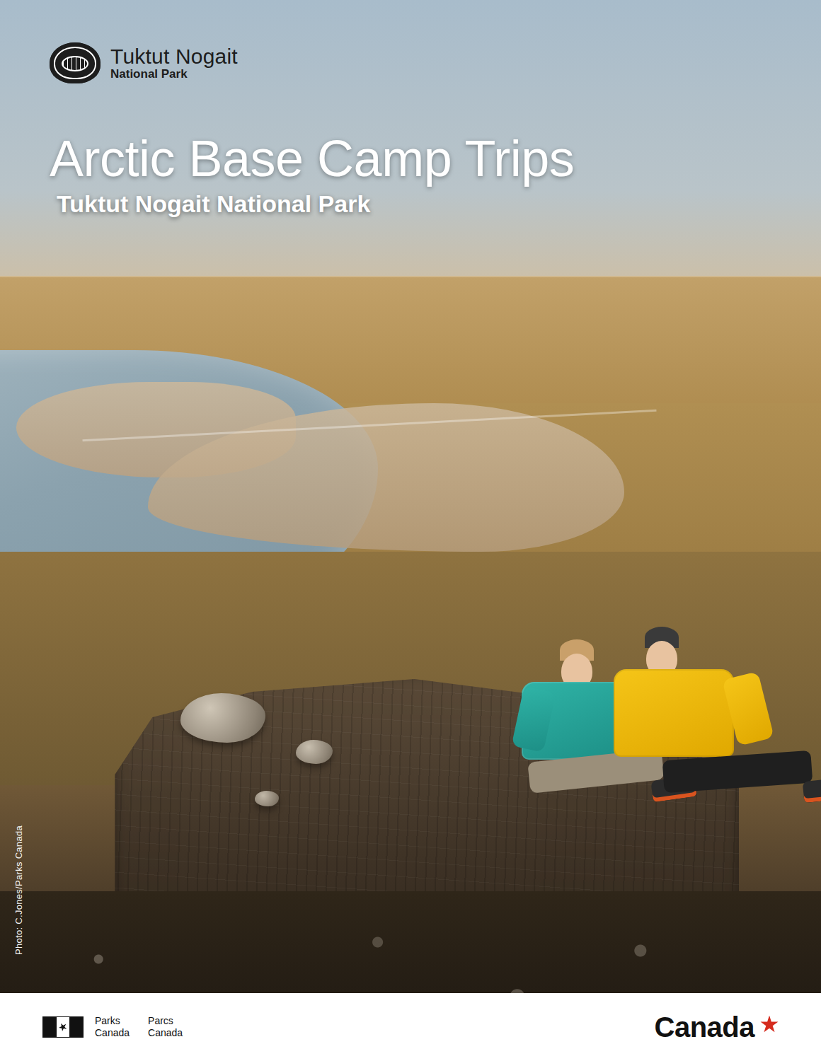Tuktut Nogait
National Park
Arctic Base Camp Trips
Tuktut Nogait National Park
Photo: C.Jones/Parks Canada
Parks Canada
Parcs Canada
Canada